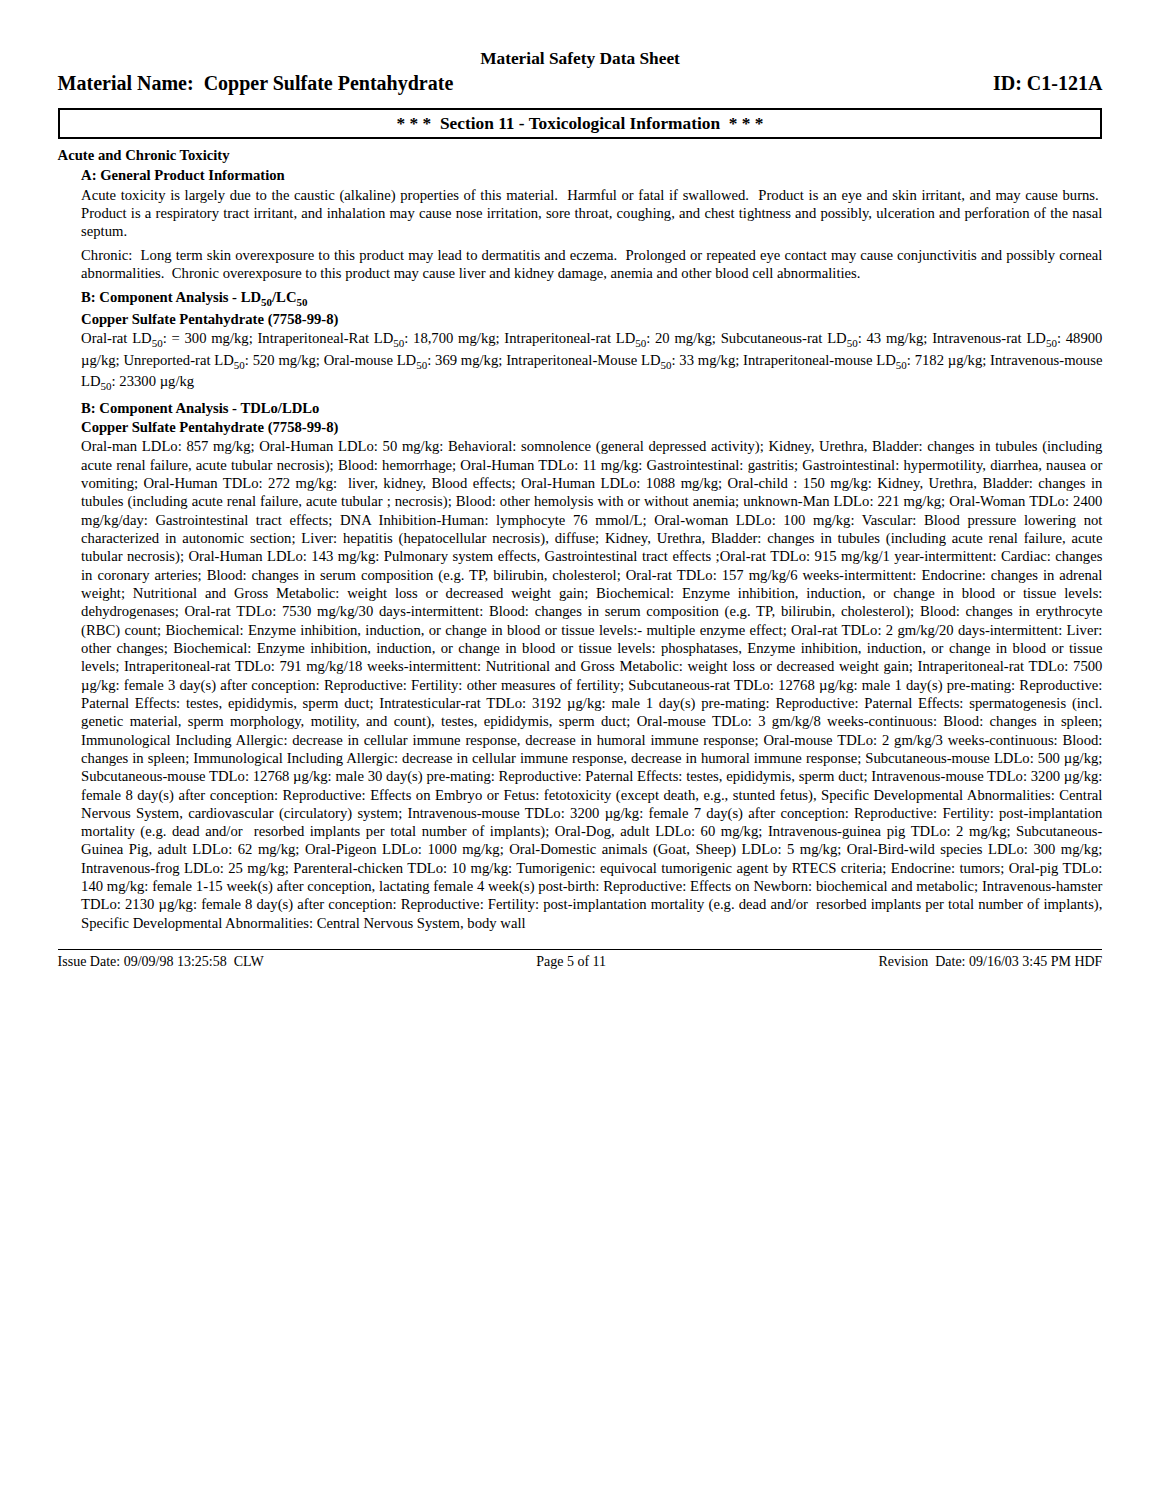Material Safety Data Sheet
Material Name: Copper Sulfate Pentahydrate ID: C1-121A
* * * Section 11 - Toxicological Information * * *
Acute and Chronic Toxicity
A: General Product Information
Acute toxicity is largely due to the caustic (alkaline) properties of this material. Harmful or fatal if swallowed. Product is an eye and skin irritant, and may cause burns. Product is a respiratory tract irritant, and inhalation may cause nose irritation, sore throat, coughing, and chest tightness and possibly, ulceration and perforation of the nasal septum.
Chronic: Long term skin overexposure to this product may lead to dermatitis and eczema. Prolonged or repeated eye contact may cause conjunctivitis and possibly corneal abnormalities. Chronic overexposure to this product may cause liver and kidney damage, anemia and other blood cell abnormalities.
B: Component Analysis - LD50/LC50
Copper Sulfate Pentahydrate (7758-99-8)
Oral-rat LD50: = 300 mg/kg; Intraperitoneal-Rat LD50: 18,700 mg/kg; Intraperitoneal-rat LD50: 20 mg/kg; Subcutaneous-rat LD50: 43 mg/kg; Intravenous-rat LD50: 48900 µg/kg; Unreported-rat LD50: 520 mg/kg; Oral-mouse LD50: 369 mg/kg; Intraperitoneal-Mouse LD50: 33 mg/kg; Intraperitoneal-mouse LD50: 7182 µg/kg; Intravenous-mouse LD50: 23300 µg/kg
B: Component Analysis - TDLo/LDLo
Copper Sulfate Pentahydrate (7758-99-8)
Oral-man LDLo: 857 mg/kg; Oral-Human LDLo: 50 mg/kg: Behavioral: somnolence (general depressed activity); Kidney, Urethra, Bladder: changes in tubules (including acute renal failure, acute tubular necrosis); Blood: hemorrhage; Oral-Human TDLo: 11 mg/kg: Gastrointestinal: gastritis; Gastrointestinal: hypermotility, diarrhea, nausea or vomiting; Oral-Human TDLo: 272 mg/kg: liver, kidney, Blood effects; Oral-Human LDLo: 1088 mg/kg; Oral-child : 150 mg/kg: Kidney, Urethra, Bladder: changes in tubules (including acute renal failure, acute tubular ; necrosis); Blood: other hemolysis with or without anemia; unknown-Man LDLo: 221 mg/kg; Oral-Woman TDLo: 2400 mg/kg/day: Gastrointestinal tract effects; DNA Inhibition-Human: lymphocyte 76 mmol/L; Oral-woman LDLo: 100 mg/kg: Vascular: Blood pressure lowering not characterized in autonomic section; Liver: hepatitis (hepatocellular necrosis), diffuse; Kidney, Urethra, Bladder: changes in tubules (including acute renal failure, acute tubular necrosis); Oral-Human LDLo: 143 mg/kg: Pulmonary system effects, Gastrointestinal tract effects ;Oral-rat TDLo: 915 mg/kg/1 year-intermittent: Cardiac: changes in coronary arteries; Blood: changes in serum composition (e.g. TP, bilirubin, cholesterol; Oral-rat TDLo: 157 mg/kg/6 weeks-intermittent: Endocrine: changes in adrenal weight; Nutritional and Gross Metabolic: weight loss or decreased weight gain; Biochemical: Enzyme inhibition, induction, or change in blood or tissue levels: dehydrogenases; Oral-rat TDLo: 7530 mg/kg/30 days-intermittent: Blood: changes in serum composition (e.g. TP, bilirubin, cholesterol); Blood: changes in erythrocyte (RBC) count; Biochemical: Enzyme inhibition, induction, or change in blood or tissue levels:- multiple enzyme effect; Oral-rat TDLo: 2 gm/kg/20 days-intermittent: Liver: other changes; Biochemical: Enzyme inhibition, induction, or change in blood or tissue levels: phosphatases, Enzyme inhibition, induction, or change in blood or tissue levels; Intraperitoneal-rat TDLo: 791 mg/kg/18 weeks-intermittent: Nutritional and Gross Metabolic: weight loss or decreased weight gain; Intraperitoneal-rat TDLo: 7500 µg/kg: female 3 day(s) after conception: Reproductive: Fertility: other measures of fertility; Subcutaneous-rat TDLo: 12768 µg/kg: male 1 day(s) pre-mating: Reproductive: Paternal Effects: testes, epididymis, sperm duct; Intratesticular-rat TDLo: 3192 µg/kg: male 1 day(s) pre-mating: Reproductive: Paternal Effects: spermatogenesis (incl. genetic material, sperm morphology, motility, and count), testes, epididymis, sperm duct; Oral-mouse TDLo: 3 gm/kg/8 weeks-continuous: Blood: changes in spleen; Immunological Including Allergic: decrease in cellular immune response, decrease in humoral immune response; Oral-mouse TDLo: 2 gm/kg/3 weeks-continuous: Blood: changes in spleen; Immunological Including Allergic: decrease in cellular immune response, decrease in humoral immune response; Subcutaneous-mouse LDLo: 500 µg/kg; Subcutaneous-mouse TDLo: 12768 µg/kg: male 30 day(s) pre-mating: Reproductive: Paternal Effects: testes, epididymis, sperm duct; Intravenous-mouse TDLo: 3200 µg/kg: female 8 day(s) after conception: Reproductive: Effects on Embryo or Fetus: fetotoxicity (except death, e.g., stunted fetus), Specific Developmental Abnormalities: Central Nervous System, cardiovascular (circulatory) system; Intravenous-mouse TDLo: 3200 µg/kg: female 7 day(s) after conception: Reproductive: Fertility: post-implantation mortality (e.g. dead and/or resorbed implants per total number of implants); Oral-Dog, adult LDLo: 60 mg/kg; Intravenous-guinea pig TDLo: 2 mg/kg; Subcutaneous-Guinea Pig, adult LDLo: 62 mg/kg; Oral-Pigeon LDLo: 1000 mg/kg; Oral-Domestic animals (Goat, Sheep) LDLo: 5 mg/kg; Oral-Bird-wild species LDLo: 300 mg/kg; Intravenous-frog LDLo: 25 mg/kg; Parenteral-chicken TDLo: 10 mg/kg: Tumorigenic: equivocal tumorigenic agent by RTECS criteria; Endocrine: tumors; Oral-pig TDLo: 140 mg/kg: female 1-15 week(s) after conception, lactating female 4 week(s) post-birth: Reproductive: Effects on Newborn: biochemical and metabolic; Intravenous-hamster TDLo: 2130 µg/kg: female 8 day(s) after conception: Reproductive: Fertility: post-implantation mortality (e.g. dead and/or resorbed implants per total number of implants), Specific Developmental Abnormalities: Central Nervous System, body wall
Issue Date: 09/09/98 13:25:58 CLW Page 5 of 11 Revision Date: 09/16/03 3:45 PM HDF